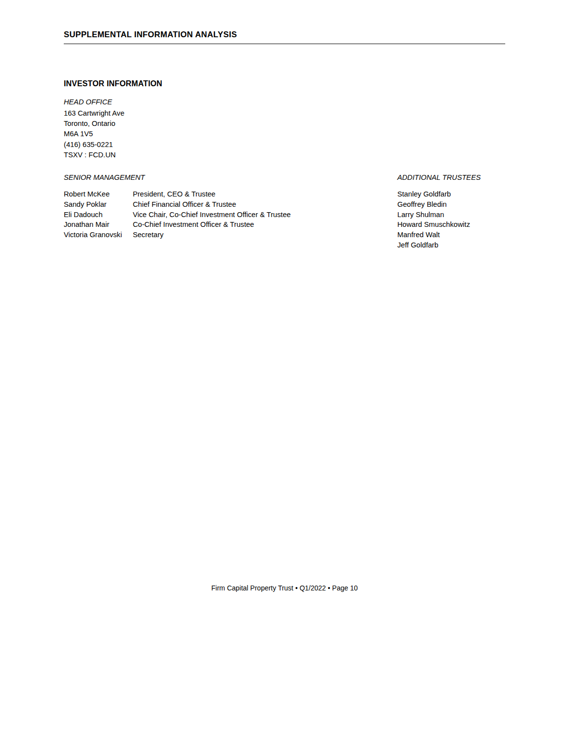SUPPLEMENTAL INFORMATION ANALYSIS
INVESTOR INFORMATION
HEAD OFFICE
163 Cartwright Ave
Toronto, Ontario
M6A 1V5
(416) 635-0221
TSXV : FCD.UN
SENIOR MANAGEMENT
| Robert McKee | President, CEO & Trustee |
| Sandy Poklar | Chief Financial Officer & Trustee |
| Eli Dadouch | Vice Chair, Co-Chief Investment Officer & Trustee |
| Jonathan Mair | Co-Chief Investment Officer & Trustee |
| Victoria Granovski | Secretary |
ADDITIONAL TRUSTEES
Stanley Goldfarb
Geoffrey Bledin
Larry Shulman
Howard Smuschkowitz
Manfred Walt
Jeff Goldfarb
Firm Capital Property Trust • Q1/2022 • Page 10